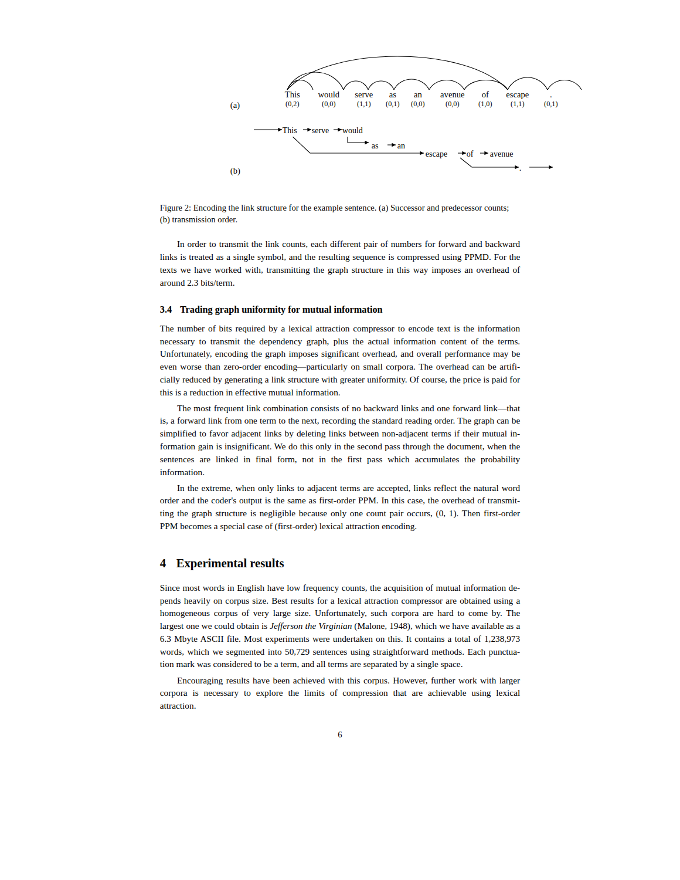(a)
This(0,2) would(0,0) serve(1,1) as(0,1) an(0,0) avenue(0,0) of(1,0) escape(1,1).(0,1)
(b)
This serve would as an escape of avenue .
Figure 2: Encoding the link structure for the example sentence. (a) Successor and predecessor counts; (b) transmission order.
In order to transmit the link counts, each different pair of numbers for forward and backward links is treated as a single symbol, and the resulting sequence is compressed using PPMD. For the texts we have worked with, transmitting the graph structure in this way imposes an overhead of around 2.3 bits/term.
3.4 Trading graph uniformity for mutual information
The number of bits required by a lexical attraction compressor to encode text is the information necessary to transmit the dependency graph, plus the actual information content of the terms. Unfortunately, encoding the graph imposes significant overhead, and overall performance may be even worse than zero-order encoding—particularly on small corpora. The overhead can be artificially reduced by generating a link structure with greater uniformity. Of course, the price is paid for this is a reduction in effective mutual information.
The most frequent link combination consists of no backward links and one forward link—that is, a forward link from one term to the next, recording the standard reading order. The graph can be simplified to favor adjacent links by deleting links between non-adjacent terms if their mutual information gain is insignificant. We do this only in the second pass through the document, when the sentences are linked in final form, not in the first pass which accumulates the probability information.
In the extreme, when only links to adjacent terms are accepted, links reflect the natural word order and the coder's output is the same as first-order PPM. In this case, the overhead of transmitting the graph structure is negligible because only one count pair occurs, (0, 1). Then first-order PPM becomes a special case of (first-order) lexical attraction encoding.
4 Experimental results
Since most words in English have low frequency counts, the acquisition of mutual information depends heavily on corpus size. Best results for a lexical attraction compressor are obtained using a homogeneous corpus of very large size. Unfortunately, such corpora are hard to come by. The largest one we could obtain is Jefferson the Virginian (Malone, 1948), which we have available as a 6.3 Mbyte ASCII file. Most experiments were undertaken on this. It contains a total of 1,238,973 words, which we segmented into 50,729 sentences using straightforward methods. Each punctuation mark was considered to be a term, and all terms are separated by a single space.
Encouraging results have been achieved with this corpus. However, further work with larger corpora is necessary to explore the limits of compression that are achievable using lexical attraction.
6